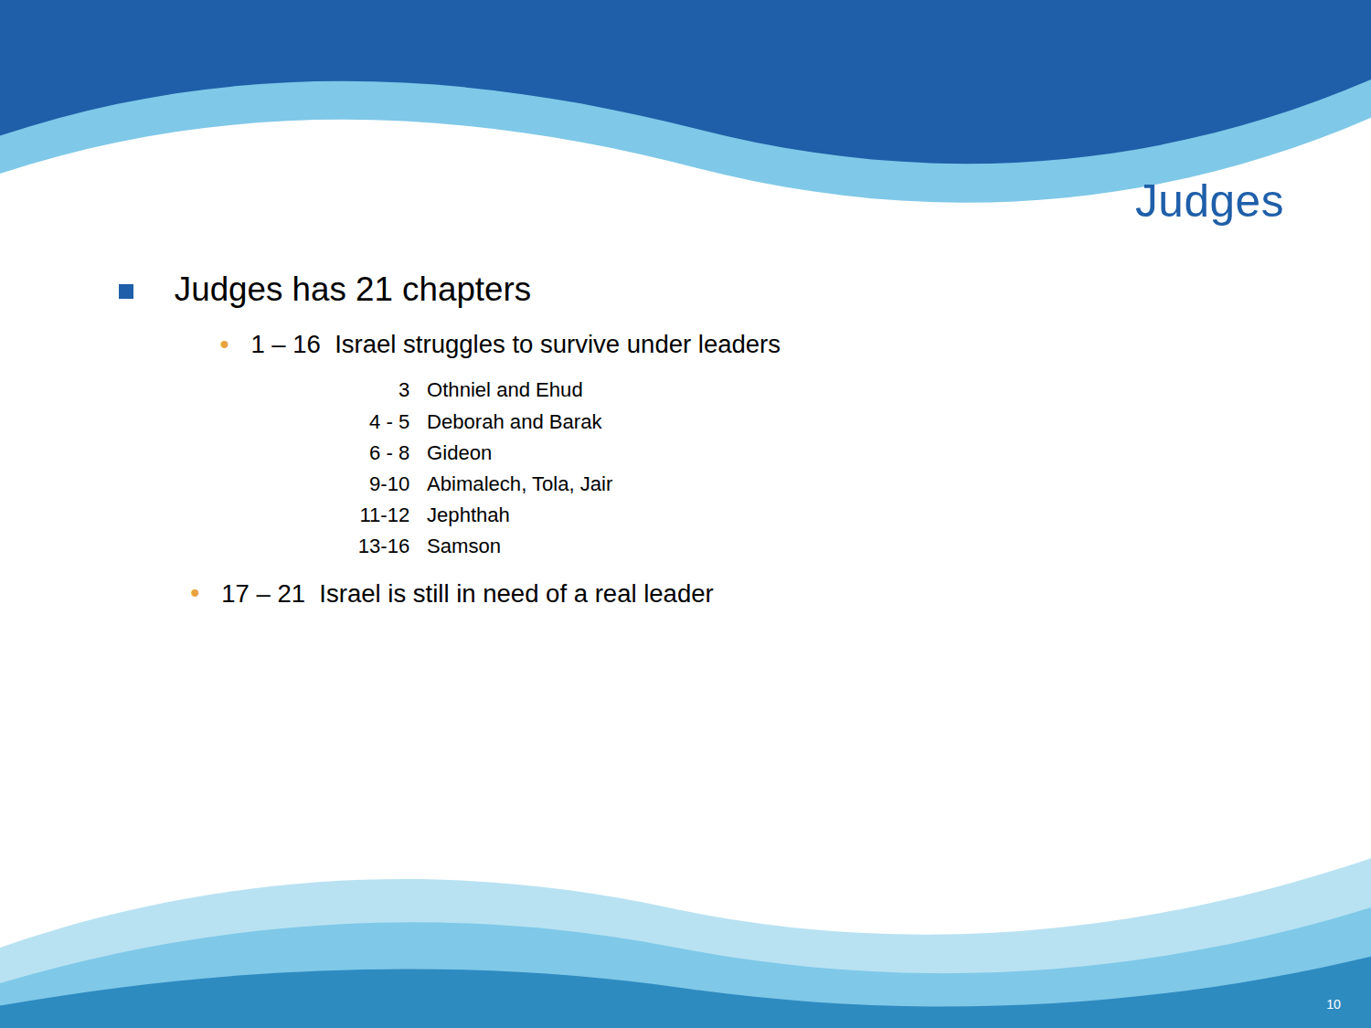Judges
Judges has 21 chapters
1 – 16 Israel struggles to survive under leaders
3 Othniel and Ehud
4 - 5 Deborah and Barak
6 - 8 Gideon
9-10 Abimalech, Tola, Jair
11-12 Jephthah
13-16 Samson
17 – 21 Israel is still in need of a real leader
10